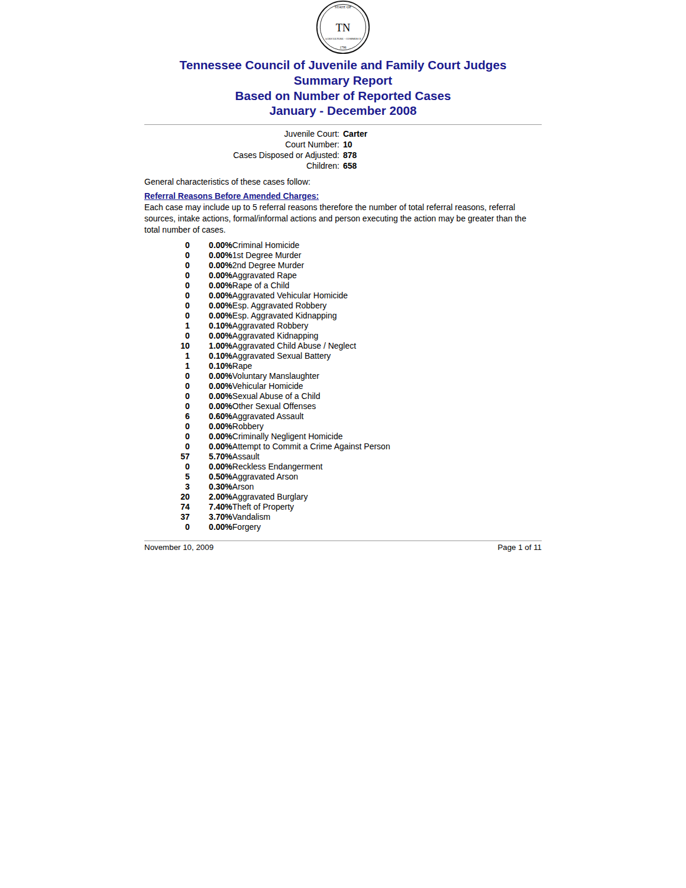Tennessee Council of Juvenile and Family Court Judges
Summary Report
Based on Number of Reported Cases
January - December 2008
| Juvenile Court: | Carter |
| Court Number: | 10 |
| Cases Disposed or Adjusted: | 878 |
| Children: | 658 |
General characteristics of these cases follow:
Referral Reasons Before Amended Charges:
Each case may include up to 5 referral reasons therefore the number of total referral reasons, referral sources, intake actions, formal/informal actions and person executing the action may be greater than the total number of cases.
| 0 | 0.00% | Criminal Homicide |
| 0 | 0.00% | 1st Degree Murder |
| 0 | 0.00% | 2nd Degree Murder |
| 0 | 0.00% | Aggravated Rape |
| 0 | 0.00% | Rape of a Child |
| 0 | 0.00% | Aggravated Vehicular Homicide |
| 0 | 0.00% | Esp. Aggravated Robbery |
| 0 | 0.00% | Esp. Aggravated Kidnapping |
| 1 | 0.10% | Aggravated Robbery |
| 0 | 0.00% | Aggravated Kidnapping |
| 10 | 1.00% | Aggravated Child Abuse / Neglect |
| 1 | 0.10% | Aggravated Sexual Battery |
| 1 | 0.10% | Rape |
| 0 | 0.00% | Voluntary Manslaughter |
| 0 | 0.00% | Vehicular Homicide |
| 0 | 0.00% | Sexual Abuse of a Child |
| 0 | 0.00% | Other Sexual Offenses |
| 6 | 0.60% | Aggravated Assault |
| 0 | 0.00% | Robbery |
| 0 | 0.00% | Criminally Negligent Homicide |
| 0 | 0.00% | Attempt to Commit a Crime Against Person |
| 57 | 5.70% | Assault |
| 0 | 0.00% | Reckless Endangerment |
| 5 | 0.50% | Aggravated Arson |
| 3 | 0.30% | Arson |
| 20 | 2.00% | Aggravated Burglary |
| 74 | 7.40% | Theft of Property |
| 37 | 3.70% | Vandalism |
| 0 | 0.00% | Forgery |
November 10, 2009
Page 1 of 11